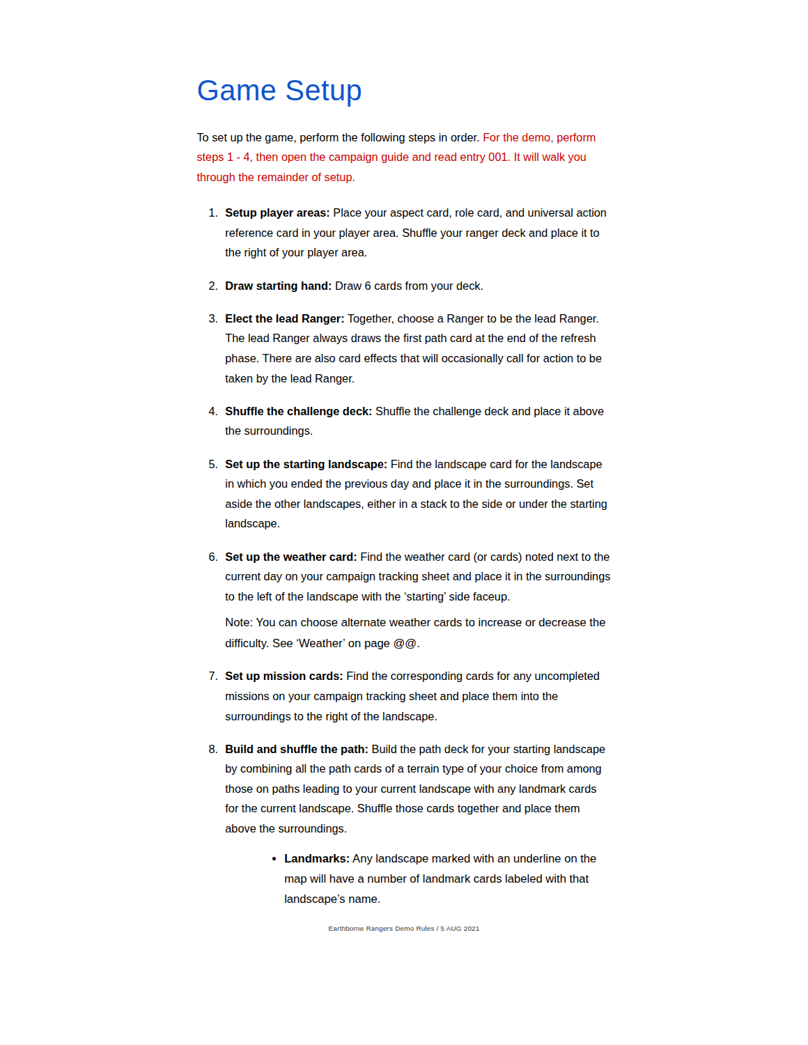Game Setup
To set up the game, perform the following steps in order. For the demo, perform steps 1 - 4, then open the campaign guide and read entry 001. It will walk you through the remainder of setup.
Setup player areas: Place your aspect card, role card, and universal action reference card in your player area. Shuffle your ranger deck and place it to the right of your player area.
Draw starting hand: Draw 6 cards from your deck.
Elect the lead Ranger: Together, choose a Ranger to be the lead Ranger. The lead Ranger always draws the first path card at the end of the refresh phase. There are also card effects that will occasionally call for action to be taken by the lead Ranger.
Shuffle the challenge deck: Shuffle the challenge deck and place it above the surroundings.
Set up the starting landscape: Find the landscape card for the landscape in which you ended the previous day and place it in the surroundings. Set aside the other landscapes, either in a stack to the side or under the starting landscape.
Set up the weather card: Find the weather card (or cards) noted next to the current day on your campaign tracking sheet and place it in the surroundings to the left of the landscape with the ‘starting’ side faceup.
Note: You can choose alternate weather cards to increase or decrease the difficulty. See ‘Weather’ on page @@.
Set up mission cards: Find the corresponding cards for any uncompleted missions on your campaign tracking sheet and place them into the surroundings to the right of the landscape.
Build and shuffle the path: Build the path deck for your starting landscape by combining all the path cards of a terrain type of your choice from among those on paths leading to your current landscape with any landmark cards for the current landscape. Shuffle those cards together and place them above the surroundings.
Landmarks: Any landscape marked with an underline on the map will have a number of landmark cards labeled with that landscape’s name.
Earthborne Rangers Demo Rules / 5 AUG 2021